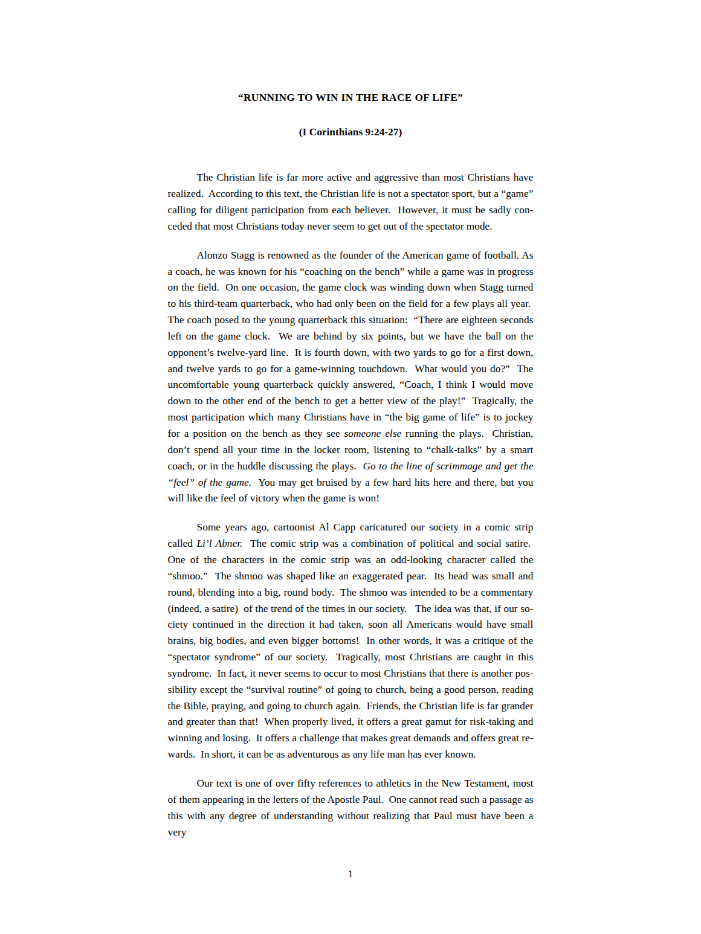“Running to Win in the Race of Life”
(I Corinthians 9:24-27)
The Christian life is far more active and aggressive than most Christians have realized. According to this text, the Christian life is not a spectator sport, but a “game” calling for diligent participation from each believer. However, it must be sadly conceded that most Christians today never seem to get out of the spectator mode.
Alonzo Stagg is renowned as the founder of the American game of football. As a coach, he was known for his “coaching on the bench” while a game was in progress on the field. On one occasion, the game clock was winding down when Stagg turned to his third-team quarterback, who had only been on the field for a few plays all year. The coach posed to the young quarterback this situation: “There are eighteen seconds left on the game clock. We are behind by six points, but we have the ball on the opponent’s twelve-yard line. It is fourth down, with two yards to go for a first down, and twelve yards to go for a game-winning touchdown. What would you do?” The uncomfortable young quarterback quickly answered, “Coach, I think I would move down to the other end of the bench to get a better view of the play!” Tragically, the most participation which many Christians have in “the big game of life” is to jockey for a position on the bench as they see someone else running the plays. Christian, don’t spend all your time in the locker room, listening to “chalk-talks” by a smart coach, or in the huddle discussing the plays. Go to the line of scrimmage and get the “feel” of the game. You may get bruised by a few hard hits here and there, but you will like the feel of victory when the game is won!
Some years ago, cartoonist Al Capp caricatured our society in a comic strip called Li’l Abner. The comic strip was a combination of political and social satire. One of the characters in the comic strip was an odd-looking character called the “shmoo.” The shmoo was shaped like an exaggerated pear. Its head was small and round, blending into a big, round body. The shmoo was intended to be a commentary (indeed, a satire) of the trend of the times in our society. The idea was that, if our society continued in the direction it had taken, soon all Americans would have small brains, big bodies, and even bigger bottoms! In other words, it was a critique of the “spectator syndrome” of our society. Tragically, most Christians are caught in this syndrome. In fact, it never seems to occur to most Christians that there is another possibility except the “survival routine” of going to church, being a good person, reading the Bible, praying, and going to church again. Friends, the Christian life is far grander and greater than that! When properly lived, it offers a great gamut for risk-taking and winning and losing. It offers a challenge that makes great demands and offers great rewards. In short, it can be as adventurous as any life man has ever known.
Our text is one of over fifty references to athletics in the New Testament, most of them appearing in the letters of the Apostle Paul. One cannot read such a passage as this with any degree of understanding without realizing that Paul must have been a very
1